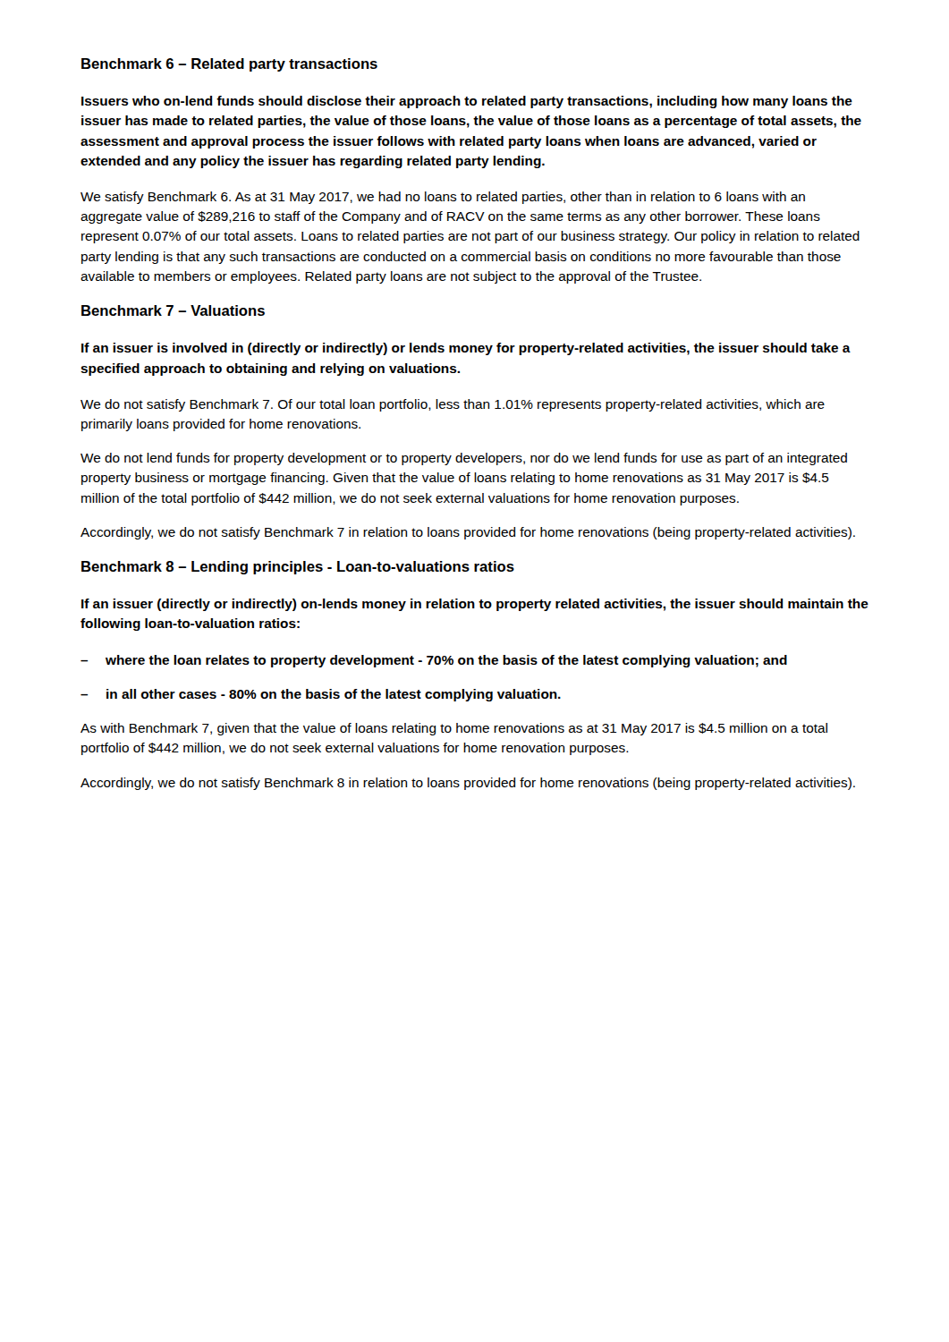Benchmark 6 – Related party transactions
Issuers who on-lend funds should disclose their approach to related party transactions, including how many loans the issuer has made to related parties, the value of those loans, the value of those loans as a percentage of total assets, the assessment and approval process the issuer follows with related party loans when loans are advanced, varied or extended and any policy the issuer has regarding related party lending.
We satisfy Benchmark 6. As at 31 May 2017, we had no loans to related parties, other than in relation to 6 loans with an aggregate value of $289,216 to staff of the Company and of RACV on the same terms as any other borrower. These loans represent 0.07% of our total assets. Loans to related parties are not part of our business strategy. Our policy in relation to related party lending is that any such transactions are conducted on a commercial basis on conditions no more favourable than those available to members or employees. Related party loans are not subject to the approval of the Trustee.
Benchmark 7 – Valuations
If an issuer is involved in (directly or indirectly) or lends money for property-related activities, the issuer should take a specified approach to obtaining and relying on valuations.
We do not satisfy Benchmark 7. Of our total loan portfolio, less than 1.01% represents property-related activities, which are primarily loans provided for home renovations.
We do not lend funds for property development or to property developers, nor do we lend funds for use as part of an integrated property business or mortgage financing. Given that the value of loans relating to home renovations as 31 May 2017 is $4.5 million of the total portfolio of $442 million, we do not seek external valuations for home renovation purposes.
Accordingly, we do not satisfy Benchmark 7 in relation to loans provided for home renovations (being property-related activities).
Benchmark 8 – Lending principles - Loan-to-valuations ratios
If an issuer (directly or indirectly) on-lends money in relation to property related activities, the issuer should maintain the following loan-to-valuation ratios:
–where the loan relates to property development - 70% on the basis of the latest complying valuation; and
–in all other cases - 80% on the basis of the latest complying valuation.
As with Benchmark 7, given that the value of loans relating to home renovations as at 31 May 2017 is $4.5 million on a total portfolio of $442 million, we do not seek external valuations for home renovation purposes.
Accordingly, we do not satisfy Benchmark 8 in relation to loans provided for home renovations (being property-related activities).